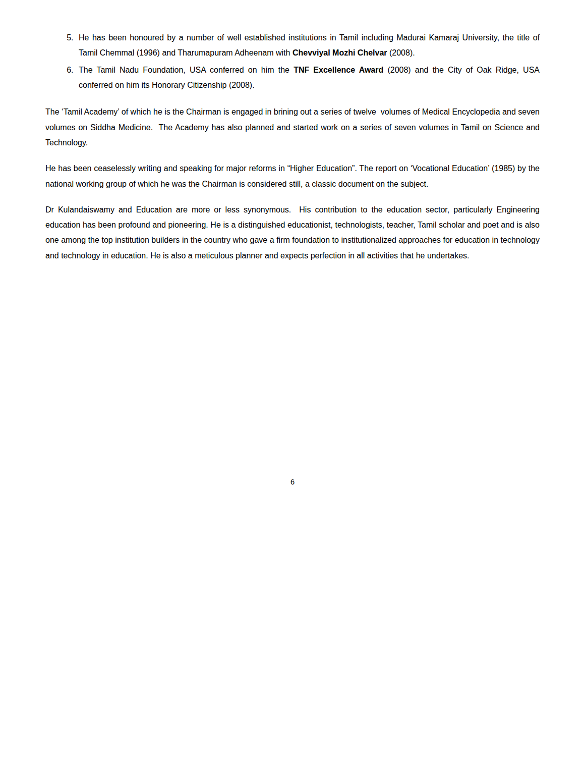He has been honoured by a number of well established institutions in Tamil including Madurai Kamaraj University, the title of Tamil Chemmal (1996) and Tharumapuram Adheenam with Chevviyal Mozhi Chelvar (2008).
The Tamil Nadu Foundation, USA conferred on him the TNF Excellence Award (2008) and the City of Oak Ridge, USA conferred on him its Honorary Citizenship (2008).
The ‘Tamil Academy’ of which he is the Chairman is engaged in brining out a series of twelve volumes of Medical Encyclopedia and seven volumes on Siddha Medicine. The Academy has also planned and started work on a series of seven volumes in Tamil on Science and Technology.
He has been ceaselessly writing and speaking for major reforms in “Higher Education”. The report on ‘Vocational Education’ (1985) by the national working group of which he was the Chairman is considered still, a classic document on the subject.
Dr Kulandaiswamy and Education are more or less synonymous. His contribution to the education sector, particularly Engineering education has been profound and pioneering. He is a distinguished educationist, technologists, teacher, Tamil scholar and poet and is also one among the top institution builders in the country who gave a firm foundation to institutionalized approaches for education in technology and technology in education. He is also a meticulous planner and expects perfection in all activities that he undertakes.
6